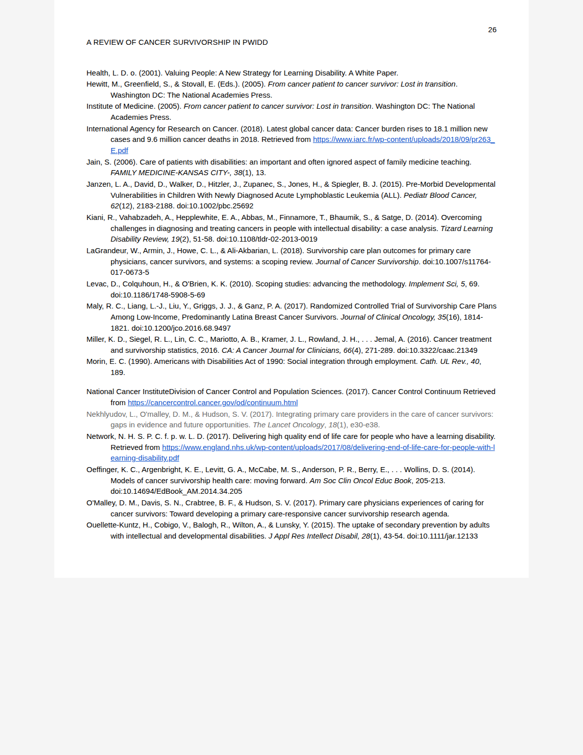26
A REVIEW OF CANCER SURVIVORSHIP IN PWIDD
Health, L. D. o. (2001). Valuing People: A New Strategy for Learning Disability. A White Paper.
Hewitt, M., Greenfield, S., & Stovall, E. (Eds.). (2005). From cancer patient to cancer survivor: Lost in transition. Washington DC: The National Academies Press.
Institute of Medicine. (2005). From cancer patient to cancer survivor: Lost in transition. Washington DC: The National Academies Press.
International Agency for Research on Cancer. (2018). Latest global cancer data: Cancer burden rises to 18.1 million new cases and 9.6 million cancer deaths in 2018. Retrieved from https://www.iarc.fr/wp-content/uploads/2018/09/pr263_E.pdf
Jain, S. (2006). Care of patients with disabilities: an important and often ignored aspect of family medicine teaching. FAMILY MEDICINE-KANSAS CITY-, 38(1), 13.
Janzen, L. A., David, D., Walker, D., Hitzler, J., Zupanec, S., Jones, H., & Spiegler, B. J. (2015). Pre-Morbid Developmental Vulnerabilities in Children With Newly Diagnosed Acute Lymphoblastic Leukemia (ALL). Pediatr Blood Cancer, 62(12), 2183-2188. doi:10.1002/pbc.25692
Kiani, R., Vahabzadeh, A., Hepplewhite, E. A., Abbas, M., Finnamore, T., Bhaumik, S., & Satge, D. (2014). Overcoming challenges in diagnosing and treating cancers in people with intellectual disability: a case analysis. Tizard Learning Disability Review, 19(2), 51-58. doi:10.1108/tldr-02-2013-0019
LaGrandeur, W., Armin, J., Howe, C. L., & Ali-Akbarian, L. (2018). Survivorship care plan outcomes for primary care physicians, cancer survivors, and systems: a scoping review. Journal of Cancer Survivorship. doi:10.1007/s11764-017-0673-5
Levac, D., Colquhoun, H., & O'Brien, K. K. (2010). Scoping studies: advancing the methodology. Implement Sci, 5, 69. doi:10.1186/1748-5908-5-69
Maly, R. C., Liang, L.-J., Liu, Y., Griggs, J. J., & Ganz, P. A. (2017). Randomized Controlled Trial of Survivorship Care Plans Among Low-Income, Predominantly Latina Breast Cancer Survivors. Journal of Clinical Oncology, 35(16), 1814-1821. doi:10.1200/jco.2016.68.9497
Miller, K. D., Siegel, R. L., Lin, C. C., Mariotto, A. B., Kramer, J. L., Rowland, J. H., . . . Jemal, A. (2016). Cancer treatment and survivorship statistics, 2016. CA: A Cancer Journal for Clinicians, 66(4), 271-289. doi:10.3322/caac.21349
Morin, E. C. (1990). Americans with Disabilities Act of 1990: Social integration through employment. Cath. UL Rev., 40, 189.
National Cancer InstituteDivision of Cancer Control and Population Sciences. (2017). Cancer Control Continuum Retrieved from https://cancercontrol.cancer.gov/od/continuum.html
Nekhlyudov, L., O'malley, D. M., & Hudson, S. V. (2017). Integrating primary care providers in the care of cancer survivors: gaps in evidence and future opportunities. The Lancet Oncology, 18(1), e30-e38.
Network, N. H. S. P. C. f. p. w. L. D. (2017). Delivering high quality end of life care for people who have a learning disability. Retrieved from https://www.england.nhs.uk/wp-content/uploads/2017/08/delivering-end-of-life-care-for-people-with-learning-disability.pdf
Oeffinger, K. C., Argenbright, K. E., Levitt, G. A., McCabe, M. S., Anderson, P. R., Berry, E., . . . Wollins, D. S. (2014). Models of cancer survivorship health care: moving forward. Am Soc Clin Oncol Educ Book, 205-213. doi:10.14694/EdBook_AM.2014.34.205
O'Malley, D. M., Davis, S. N., Crabtree, B. F., & Hudson, S. V. (2017). Primary care physicians experiences of caring for cancer survivors: Toward developing a primary care-responsive cancer survivorship research agenda.
Ouellette-Kuntz, H., Cobigo, V., Balogh, R., Wilton, A., & Lunsky, Y. (2015). The uptake of secondary prevention by adults with intellectual and developmental disabilities. J Appl Res Intellect Disabil, 28(1), 43-54. doi:10.1111/jar.12133